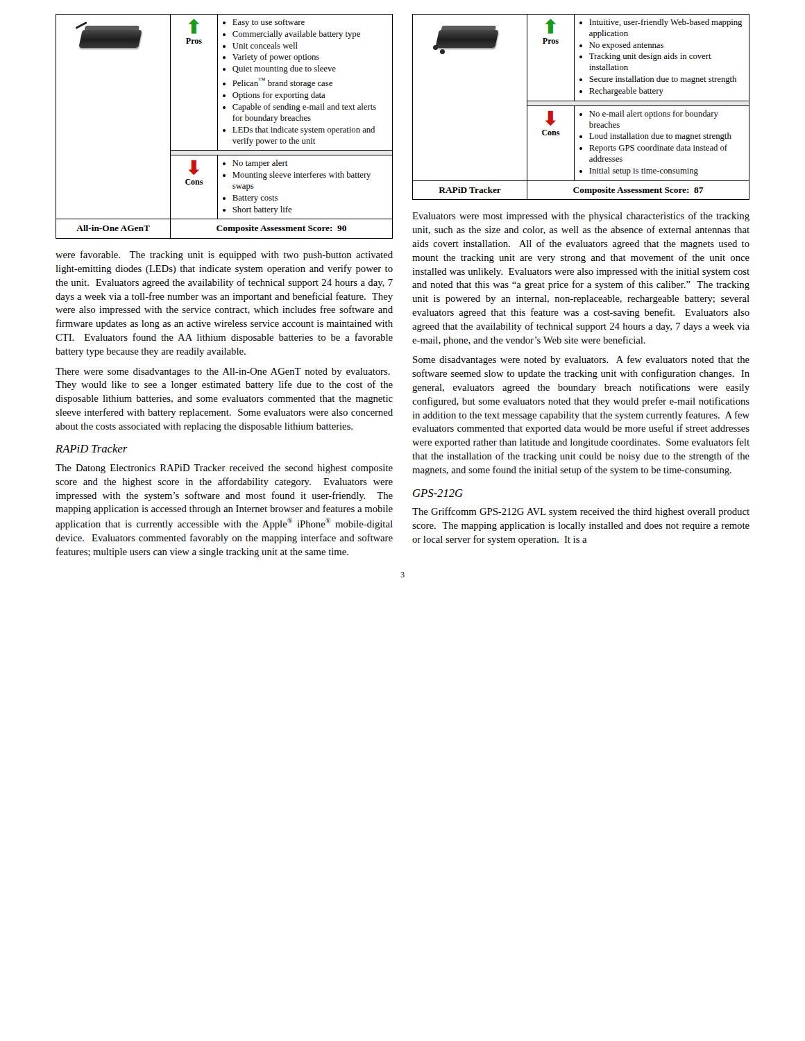| | ⬆ Pros | Easy to use software Commercially available battery type Unit conceals well Variety of power options Quiet mounting due to sleeve Pelican ™ brand storage case Options for exporting data Capable of sending e-mail and text alerts for boundary breaches LEDs that indicate system operation and verify power to the unit |
| ⬇ Cons | No tamper alert Mounting sleeve interferes with battery swaps Battery costs Short battery life |
| All-in-One AGenT | Composite Assessment Score: 90 |
were favorable. The tracking unit is equipped with two push-button activated light-emitting diodes (LEDs) that indicate system operation and verify power to the unit. Evaluators agreed the availability of technical support 24 hours a day, 7 days a week via a toll-free number was an important and beneficial feature. They were also impressed with the service contract, which includes free software and firmware updates as long as an active wireless service account is maintained with CTI. Evaluators found the AA lithium disposable batteries to be a favorable battery type because they are readily available.
There were some disadvantages to the All-in-One AGenT noted by evaluators. They would like to see a longer estimated battery life due to the cost of the disposable lithium batteries, and some evaluators commented that the magnetic sleeve interfered with battery replacement. Some evaluators were also concerned about the costs associated with replacing the disposable lithium batteries.
RAPiD Tracker
The Datong Electronics RAPiD Tracker received the second highest composite score and the highest score in the affordability category. Evaluators were impressed with the system’s software and most found it user-friendly. The mapping application is accessed through an Internet browser and features a mobile application that is currently accessible with the Apple® iPhone® mobile-digital device. Evaluators commented favorably on the mapping interface and software features; multiple users can view a single tracking unit at the same time.
| | ⬆ Pros | Intuitive, user-friendly Web-based mapping application No exposed antennas Tracking unit design aids in covert installation Secure installation due to magnet strength Rechargeable battery |
| ⬇ Cons | No e-mail alert options for boundary breaches Loud installation due to magnet strength Reports GPS coordinate data instead of addresses Initial setup is time-consuming |
| RAPiD Tracker | Composite Assessment Score: 87 |
Evaluators were most impressed with the physical characteristics of the tracking unit, such as the size and color, as well as the absence of external antennas that aids covert installation. All of the evaluators agreed that the magnets used to mount the tracking unit are very strong and that movement of the unit once installed was unlikely. Evaluators were also impressed with the initial system cost and noted that this was “a great price for a system of this caliber.” The tracking unit is powered by an internal, non-replaceable, rechargeable battery; several evaluators agreed that this feature was a cost-saving benefit. Evaluators also agreed that the availability of technical support 24 hours a day, 7 days a week via e-mail, phone, and the vendor’s Web site were beneficial.
Some disadvantages were noted by evaluators. A few evaluators noted that the software seemed slow to update the tracking unit with configuration changes. In general, evaluators agreed the boundary breach notifications were easily configured, but some evaluators noted that they would prefer e-mail notifications in addition to the text message capability that the system currently features. A few evaluators commented that exported data would be more useful if street addresses were exported rather than latitude and longitude coordinates. Some evaluators felt that the installation of the tracking unit could be noisy due to the strength of the magnets, and some found the initial setup of the system to be time-consuming.
GPS-212G
The Griffcomm GPS-212G AVL system received the third highest overall product score. The mapping application is locally installed and does not require a remote or local server for system operation. It is a
3